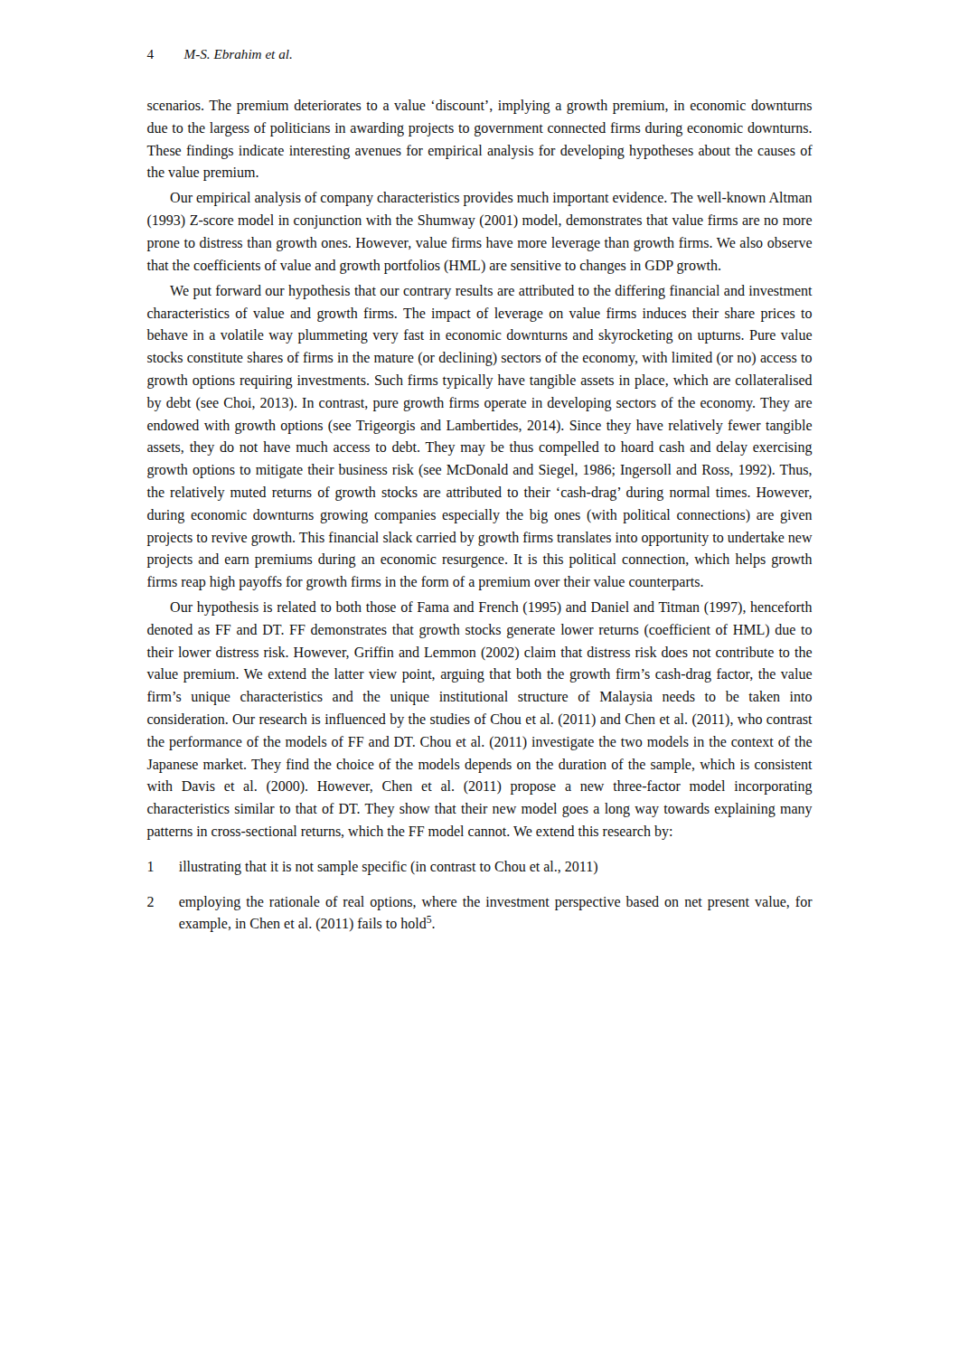4 M-S. Ebrahim et al.
scenarios. The premium deteriorates to a value ‘discount’, implying a growth premium, in economic downturns due to the largess of politicians in awarding projects to government connected firms during economic downturns. These findings indicate interesting avenues for empirical analysis for developing hypotheses about the causes of the value premium.
Our empirical analysis of company characteristics provides much important evidence. The well-known Altman (1993) Z-score model in conjunction with the Shumway (2001) model, demonstrates that value firms are no more prone to distress than growth ones. However, value firms have more leverage than growth firms. We also observe that the coefficients of value and growth portfolios (HML) are sensitive to changes in GDP growth.
We put forward our hypothesis that our contrary results are attributed to the differing financial and investment characteristics of value and growth firms. The impact of leverage on value firms induces their share prices to behave in a volatile way plummeting very fast in economic downturns and skyrocketing on upturns. Pure value stocks constitute shares of firms in the mature (or declining) sectors of the economy, with limited (or no) access to growth options requiring investments. Such firms typically have tangible assets in place, which are collateralised by debt (see Choi, 2013). In contrast, pure growth firms operate in developing sectors of the economy. They are endowed with growth options (see Trigeorgis and Lambertides, 2014). Since they have relatively fewer tangible assets, they do not have much access to debt. They may be thus compelled to hoard cash and delay exercising growth options to mitigate their business risk (see McDonald and Siegel, 1986; Ingersoll and Ross, 1992). Thus, the relatively muted returns of growth stocks are attributed to their ‘cash-drag’ during normal times. However, during economic downturns growing companies especially the big ones (with political connections) are given projects to revive growth. This financial slack carried by growth firms translates into opportunity to undertake new projects and earn premiums during an economic resurgence. It is this political connection, which helps growth firms reap high payoffs for growth firms in the form of a premium over their value counterparts.
Our hypothesis is related to both those of Fama and French (1995) and Daniel and Titman (1997), henceforth denoted as FF and DT. FF demonstrates that growth stocks generate lower returns (coefficient of HML) due to their lower distress risk. However, Griffin and Lemmon (2002) claim that distress risk does not contribute to the value premium. We extend the latter view point, arguing that both the growth firm’s cash-drag factor, the value firm’s unique characteristics and the unique institutional structure of Malaysia needs to be taken into consideration. Our research is influenced by the studies of Chou et al. (2011) and Chen et al. (2011), who contrast the performance of the models of FF and DT. Chou et al. (2011) investigate the two models in the context of the Japanese market. They find the choice of the models depends on the duration of the sample, which is consistent with Davis et al. (2000). However, Chen et al. (2011) propose a new three-factor model incorporating characteristics similar to that of DT. They show that their new model goes a long way towards explaining many patterns in cross-sectional returns, which the FF model cannot. We extend this research by:
illustrating that it is not sample specific (in contrast to Chou et al., 2011)
employing the rationale of real options, where the investment perspective based on net present value, for example, in Chen et al. (2011) fails to hold5.